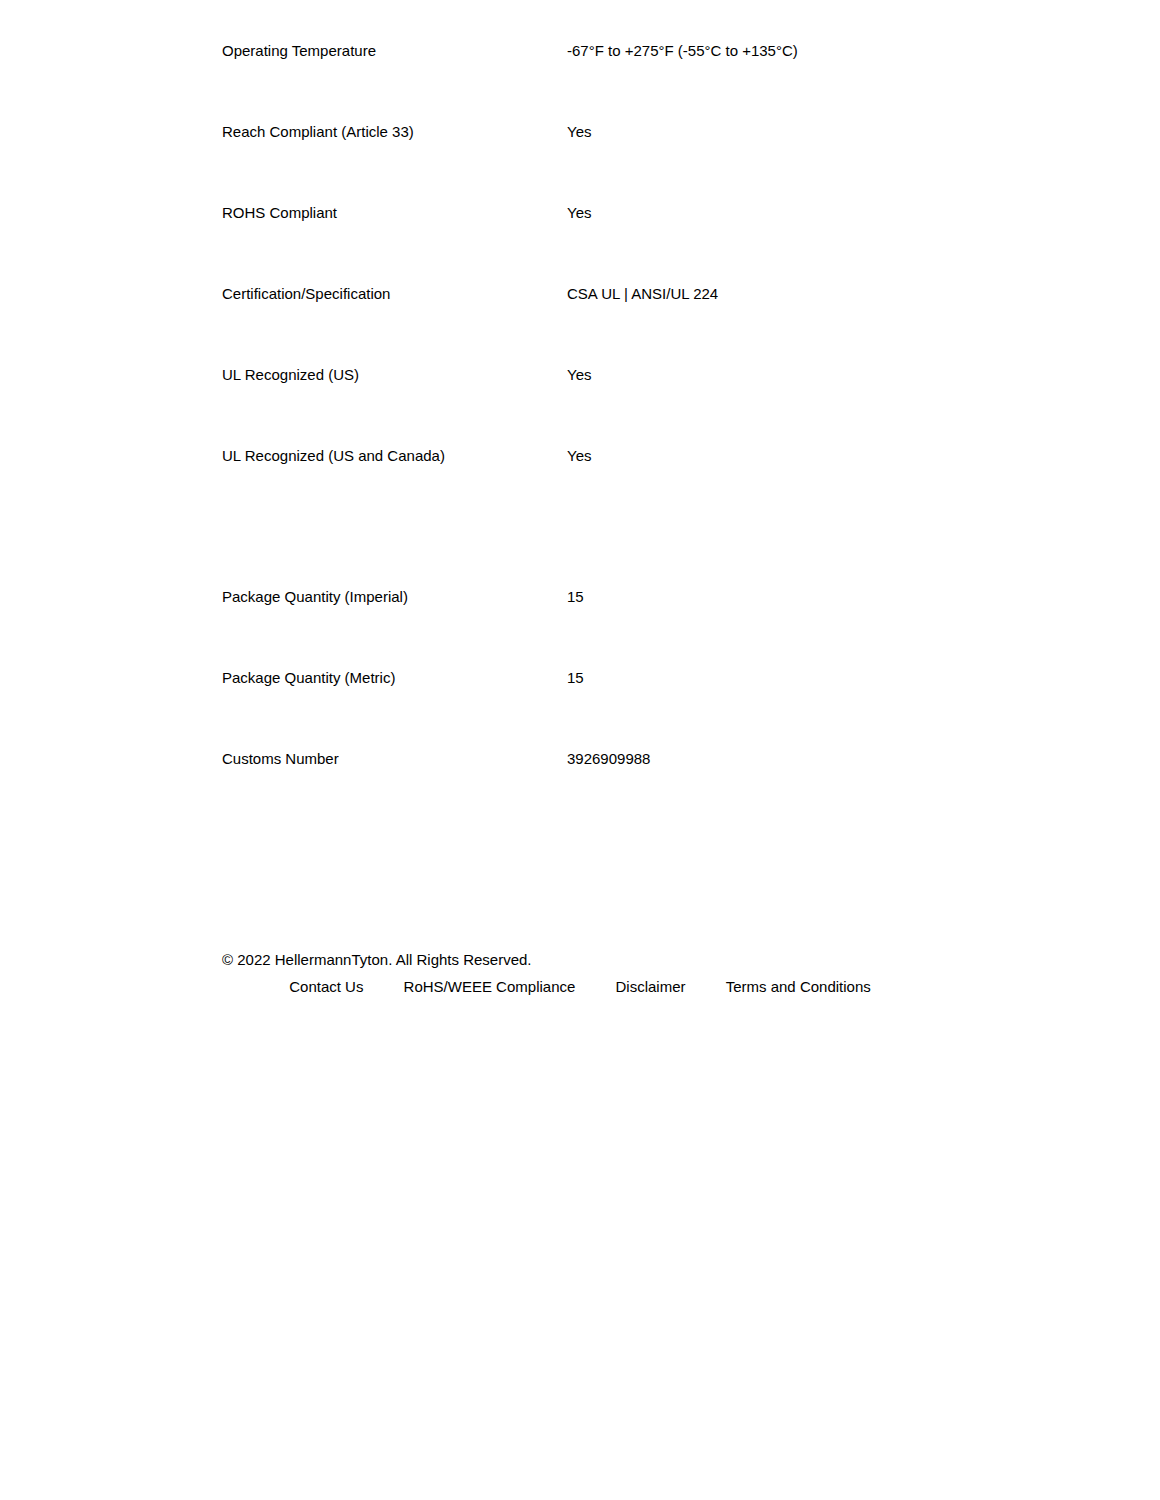| Operating Temperature | -67°F to +275°F (-55°C to +135°C) |
| Reach Compliant (Article 33) | Yes |
| ROHS Compliant | Yes |
| Certification/Specification | CSA UL / ANSI/UL 224 |
| UL Recognized (US) | Yes |
| UL Recognized (US and Canada) | Yes |
| Package Quantity (Imperial) | 15 |
| Package Quantity (Metric) | 15 |
| Customs Number | 3926909988 |
© 2022 HellermannTyton. All Rights Reserved.
Contact Us RoHS/WEEE Compliance Disclaimer Terms and Conditions